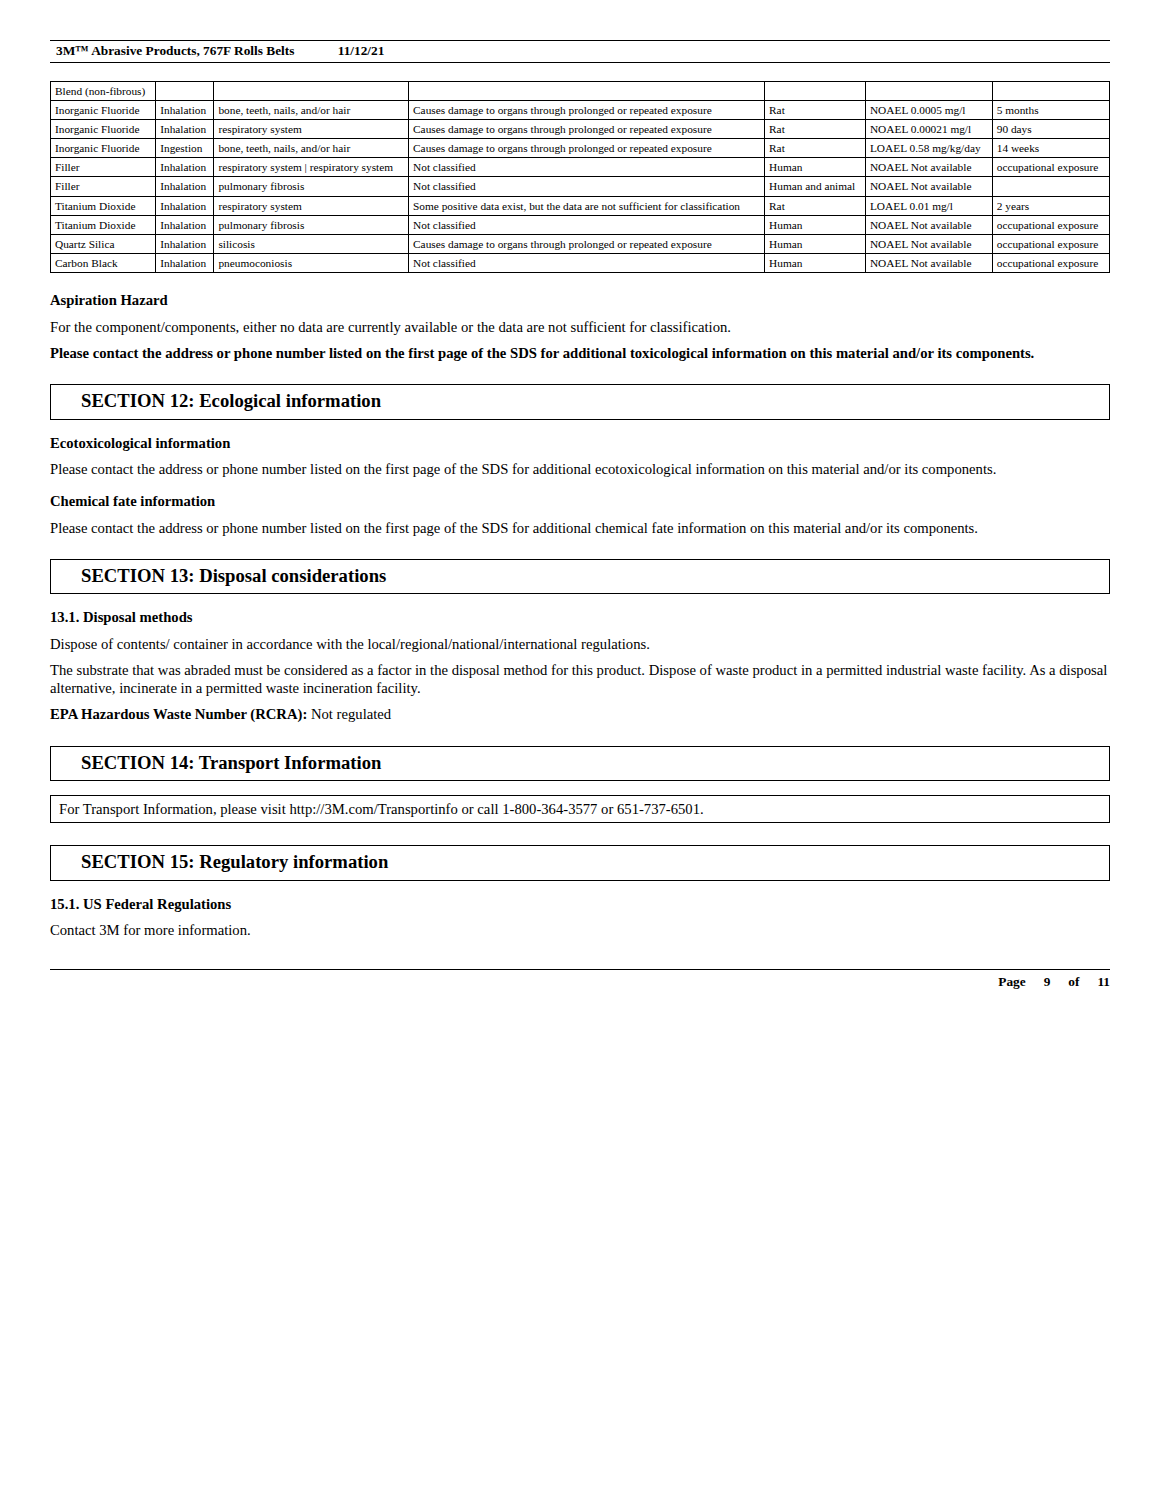3M™ Abrasive Products, 767F Rolls Belts 11/12/21
| Blend (non-fibrous) | | | | | | |
| Inorganic Fluoride | Inhalation | bone, teeth, nails, and/or hair | Causes damage to organs through prolonged or repeated exposure | Rat | NOAEL 0.0005 mg/l | 5 months |
| Inorganic Fluoride | Inhalation | respiratory system | Causes damage to organs through prolonged or repeated exposure | Rat | NOAEL 0.00021 mg/l | 90 days |
| Inorganic Fluoride | Ingestion | bone, teeth, nails, and/or hair | Causes damage to organs through prolonged or repeated exposure | Rat | LOAEL 0.58 mg/kg/day | 14 weeks |
| Filler | Inhalation | respiratory system / respiratory system | Not classified | Human | NOAEL Not available | occupational exposure |
| Filler | Inhalation | pulmonary fibrosis | Not classified | Human and animal | NOAEL Not available | |
| Titanium Dioxide | Inhalation | respiratory system | Some positive data exist, but the data are not sufficient for classification | Rat | LOAEL 0.01 mg/l | 2 years |
| Titanium Dioxide | Inhalation | pulmonary fibrosis | Not classified | Human | NOAEL Not available | occupational exposure |
| Quartz Silica | Inhalation | silicosis | Causes damage to organs through prolonged or repeated exposure | Human | NOAEL Not available | occupational exposure |
| Carbon Black | Inhalation | pneumoconiosis | Not classified | Human | NOAEL Not available | occupational exposure |
Aspiration Hazard
For the component/components, either no data are currently available or the data are not sufficient for classification.
Please contact the address or phone number listed on the first page of the SDS for additional toxicological information on this material and/or its components.
SECTION 12: Ecological information
Ecotoxicological information
Please contact the address or phone number listed on the first page of the SDS for additional ecotoxicological information on this material and/or its components.
Chemical fate information
Please contact the address or phone number listed on the first page of the SDS for additional chemical fate information on this material and/or its components.
SECTION 13: Disposal considerations
13.1. Disposal methods
Dispose of contents/ container in accordance with the local/regional/national/international regulations.
The substrate that was abraded must be considered as a factor in the disposal method for this product. Dispose of waste product in a permitted industrial waste facility. As a disposal alternative, incinerate in a permitted waste incineration facility.
EPA Hazardous Waste Number (RCRA): Not regulated
SECTION 14: Transport Information
For Transport Information, please visit http://3M.com/Transportinfo or call 1-800-364-3577 or 651-737-6501.
SECTION 15: Regulatory information
15.1. US Federal Regulations
Contact 3M for more information.
Page 9 of 11